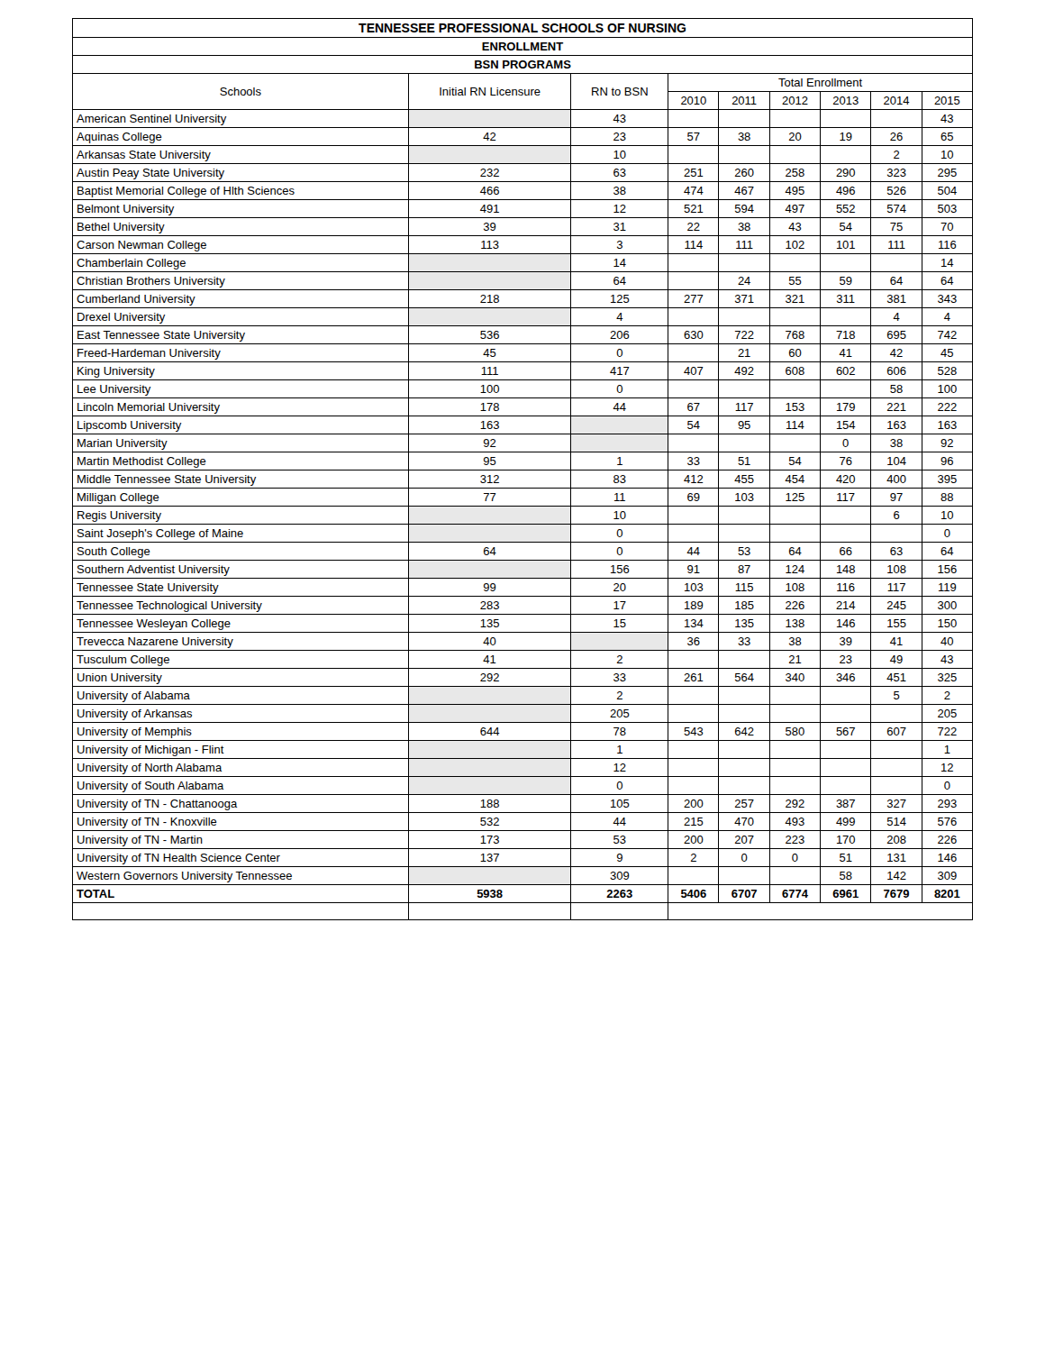| TENNESSEE PROFESSIONAL SCHOOLS OF NURSING |
| ENROLLMENT |
| BSN PROGRAMS |
| Schools | Initial RN Licensure | RN to BSN | Total Enrollment |
| 2010 | 2011 | 2012 | 2013 | 2014 | 2015 |
| American Sentinel University | | 43 | | | | | | 43 |
| Aquinas College | 42 | 23 | 57 | 38 | 20 | 19 | 26 | 65 |
| Arkansas State University | | 10 | | | | | 2 | 10 |
| Austin Peay State University | 232 | 63 | 251 | 260 | 258 | 290 | 323 | 295 |
| Baptist Memorial College of Hlth Sciences | 466 | 38 | 474 | 467 | 495 | 496 | 526 | 504 |
| Belmont University | 491 | 12 | 521 | 594 | 497 | 552 | 574 | 503 |
| Bethel University | 39 | 31 | 22 | 38 | 43 | 54 | 75 | 70 |
| Carson Newman College | 113 | 3 | 114 | 111 | 102 | 101 | 111 | 116 |
| Chamberlain College | | 14 | | | | | | 14 |
| Christian Brothers University | | 64 | | 24 | 55 | 59 | 64 | 64 |
| Cumberland University | 218 | 125 | 277 | 371 | 321 | 311 | 381 | 343 |
| Drexel University | | 4 | | | | | 4 | 4 |
| East Tennessee State University | 536 | 206 | 630 | 722 | 768 | 718 | 695 | 742 |
| Freed-Hardeman University | 45 | 0 | | 21 | 60 | 41 | 42 | 45 |
| King University | 111 | 417 | 407 | 492 | 608 | 602 | 606 | 528 |
| Lee University | 100 | 0 | | | | | 58 | 100 |
| Lincoln Memorial University | 178 | 44 | 67 | 117 | 153 | 179 | 221 | 222 |
| Lipscomb University | 163 | | 54 | 95 | 114 | 154 | 163 | 163 |
| Marian University | 92 | | | | | 0 | 38 | 92 |
| Martin Methodist College | 95 | 1 | 33 | 51 | 54 | 76 | 104 | 96 |
| Middle Tennessee State University | 312 | 83 | 412 | 455 | 454 | 420 | 400 | 395 |
| Milligan College | 77 | 11 | 69 | 103 | 125 | 117 | 97 | 88 |
| Regis University | | 10 | | | | | 6 | 10 |
| Saint Joseph's College of Maine | | 0 | | | | | | 0 |
| South College | 64 | 0 | 44 | 53 | 64 | 66 | 63 | 64 |
| Southern Adventist University | | 156 | 91 | 87 | 124 | 148 | 108 | 156 |
| Tennessee State University | 99 | 20 | 103 | 115 | 108 | 116 | 117 | 119 |
| Tennessee Technological University | 283 | 17 | 189 | 185 | 226 | 214 | 245 | 300 |
| Tennessee Wesleyan College | 135 | 15 | 134 | 135 | 138 | 146 | 155 | 150 |
| Trevecca Nazarene University | 40 | | 36 | 33 | 38 | 39 | 41 | 40 |
| Tusculum College | 41 | 2 | | | 21 | 23 | 49 | 43 |
| Union University | 292 | 33 | 261 | 564 | 340 | 346 | 451 | 325 |
| University of Alabama | | 2 | | | | | 5 | 2 |
| University of Arkansas | | 205 | | | | | | 205 |
| University of Memphis | 644 | 78 | 543 | 642 | 580 | 567 | 607 | 722 |
| University of Michigan - Flint | | 1 | | | | | | 1 |
| University of North Alabama | | 12 | | | | | | 12 |
| University of South Alabama | | 0 | | | | | | 0 |
| University of TN - Chattanooga | 188 | 105 | 200 | 257 | 292 | 387 | 327 | 293 |
| University of TN - Knoxville | 532 | 44 | 215 | 470 | 493 | 499 | 514 | 576 |
| University of TN - Martin | 173 | 53 | 200 | 207 | 223 | 170 | 208 | 226 |
| University of TN Health Science Center | 137 | 9 | 2 | 0 | 0 | 51 | 131 | 146 |
| Western Governors University Tennessee | | 309 | | | | 58 | 142 | 309 |
| TOTAL | 5938 | 2263 | 5406 | 6707 | 6774 | 6961 | 7679 | 8201 |